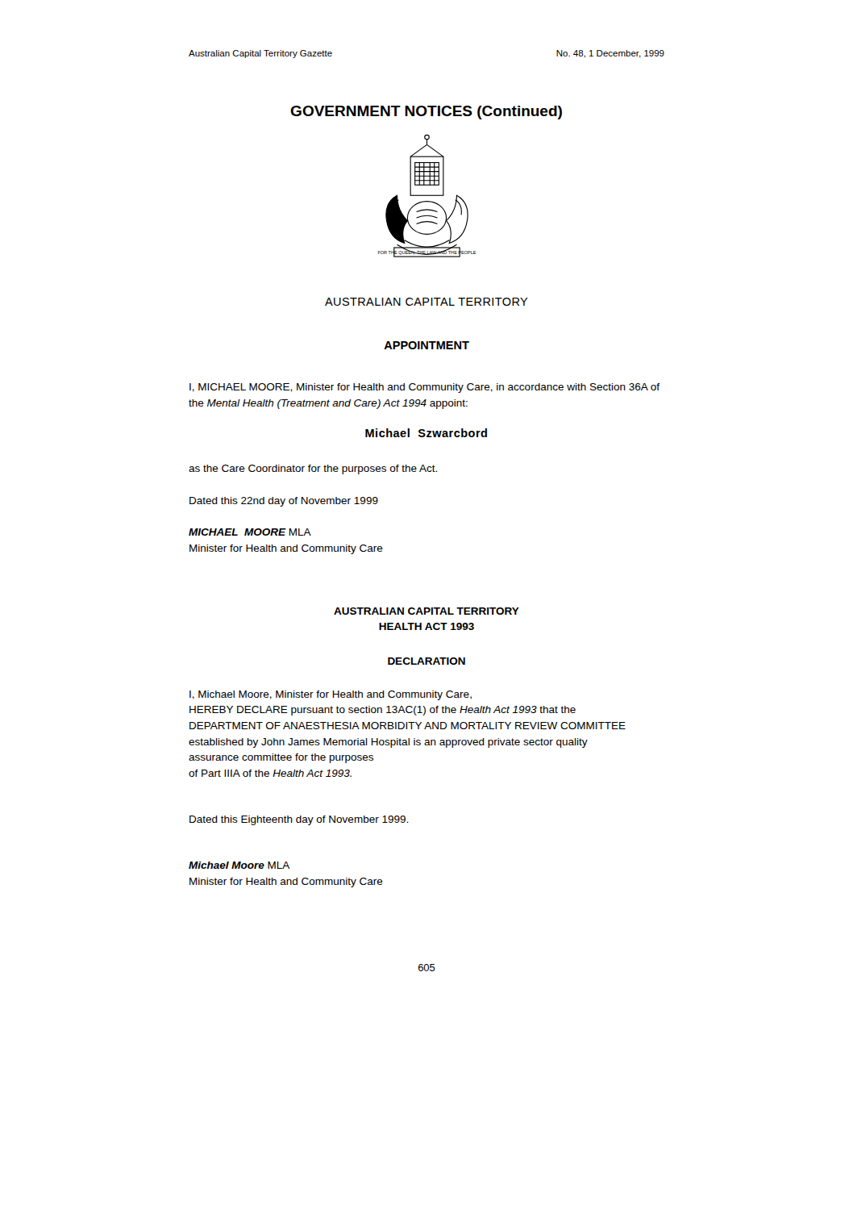Australian Capital Territory Gazette
No. 48, 1 December, 1999
GOVERNMENT NOTICES (Continued)
AUSTRALIAN CAPITAL TERRITORY
APPOINTMENT
I, MICHAEL MOORE, Minister for Health and Community Care, in accordance with Section 36A of the Mental Health (Treatment and Care) Act 1994 appoint:
Michael Szwarcbord
as the Care Coordinator for the purposes of the Act.
Dated this 22nd day of November 1999
MICHAEL MOORE MLA
Minister for Health and Community Care
AUSTRALIAN CAPITAL TERRITORY
HEALTH ACT 1993
DECLARATION
I, Michael Moore, Minister for Health and Community Care,
HEREBY DECLARE pursuant to section 13AC(1) of the Health Act 1993 that the
DEPARTMENT OF ANAESTHESIA MORBIDITY AND MORTALITY REVIEW COMMITTEE
established by John James Memorial Hospital is an approved private sector quality
assurance committee for the purposes
of Part IIIA of the Health Act 1993.
Dated this Eighteenth day of November 1999.
Michael Moore MLA
Minister for Health and Community Care
605